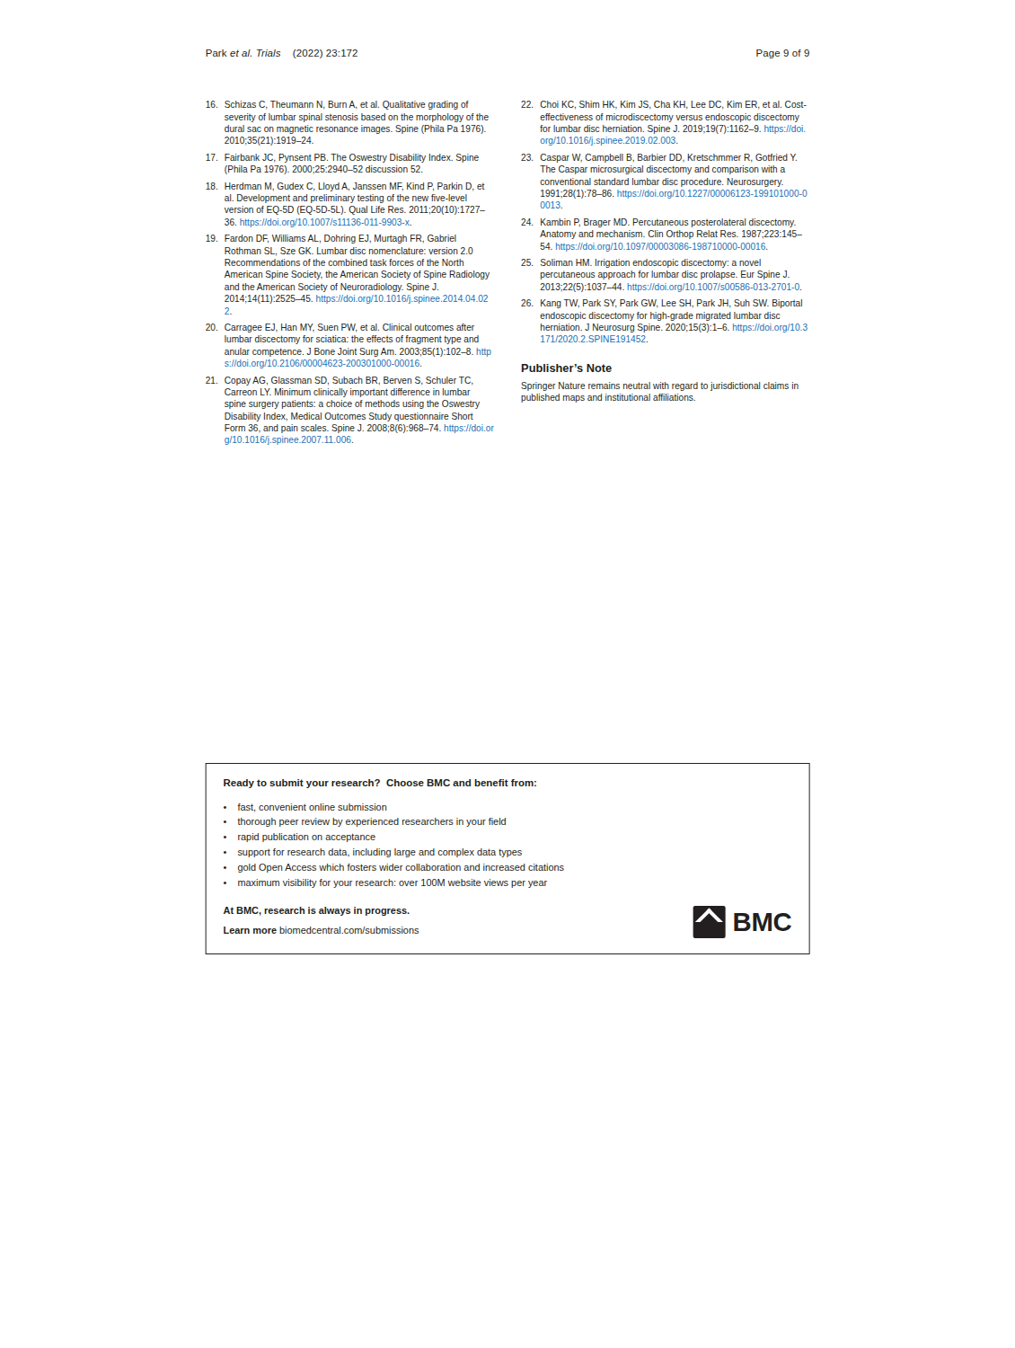Park et al. Trials (2022) 23:172
Page 9 of 9
16. Schizas C, Theumann N, Burn A, et al. Qualitative grading of severity of lumbar spinal stenosis based on the morphology of the dural sac on magnetic resonance images. Spine (Phila Pa 1976). 2010;35(21):1919–24.
17. Fairbank JC, Pynsent PB. The Oswestry Disability Index. Spine (Phila Pa 1976). 2000;25:2940–52 discussion 52.
18. Herdman M, Gudex C, Lloyd A, Janssen MF, Kind P, Parkin D, et al. Development and preliminary testing of the new five-level version of EQ-5D (EQ-5D-5L). Qual Life Res. 2011;20(10):1727–36. https://doi.org/10.1007/s11136-011-9903-x.
19. Fardon DF, Williams AL, Dohring EJ, Murtagh FR, Gabriel Rothman SL, Sze GK. Lumbar disc nomenclature: version 2.0 Recommendations of the combined task forces of the North American Spine Society, the American Society of Spine Radiology and the American Society of Neuroradiology. Spine J. 2014;14(11):2525–45. https://doi.org/10.1016/j.spinee.2014.04.022.
20. Carragee EJ, Han MY, Suen PW, et al. Clinical outcomes after lumbar discectomy for sciatica: the effects of fragment type and anular competence. J Bone Joint Surg Am. 2003;85(1):102–8. https://doi.org/10.2106/00004623-200301000-00016.
21. Copay AG, Glassman SD, Subach BR, Berven S, Schuler TC, Carreon LY. Minimum clinically important difference in lumbar spine surgery patients: a choice of methods using the Oswestry Disability Index, Medical Outcomes Study questionnaire Short Form 36, and pain scales. Spine J. 2008;8(6):968–74. https://doi.org/10.1016/j.spinee.2007.11.006.
22. Choi KC, Shim HK, Kim JS, Cha KH, Lee DC, Kim ER, et al. Cost-effectiveness of microdiscectomy versus endoscopic discectomy for lumbar disc herniation. Spine J. 2019;19(7):1162–9. https://doi.org/10.1016/j.spinee.2019.02.003.
23. Caspar W, Campbell B, Barbier DD, Kretschmmer R, Gotfried Y. The Caspar microsurgical discectomy and comparison with a conventional standard lumbar disc procedure. Neurosurgery. 1991;28(1):78–86. https://doi.org/10.1227/00006123-199101000-00013.
24. Kambin P, Brager MD. Percutaneous posterolateral discectomy. Anatomy and mechanism. Clin Orthop Relat Res. 1987;223:145–54. https://doi.org/10.1097/00003086-198710000-00016.
25. Soliman HM. Irrigation endoscopic discectomy: a novel percutaneous approach for lumbar disc prolapse. Eur Spine J. 2013;22(5):1037–44. https://doi.org/10.1007/s00586-013-2701-0.
26. Kang TW, Park SY, Park GW, Lee SH, Park JH, Suh SW. Biportal endoscopic discectomy for high-grade migrated lumbar disc herniation. J Neurosurg Spine. 2020;15(3):1–6. https://doi.org/10.3171/2020.2.SPINE191452.
Publisher’s Note
Springer Nature remains neutral with regard to jurisdictional claims in published maps and institutional affiliations.
Ready to submit your research? Choose BMC and benefit from:
fast, convenient online submission
thorough peer review by experienced researchers in your field
rapid publication on acceptance
support for research data, including large and complex data types
gold Open Access which fosters wider collaboration and increased citations
maximum visibility for your research: over 100M website views per year
At BMC, research is always in progress.
Learn more biomedcentral.com/submissions
BMC